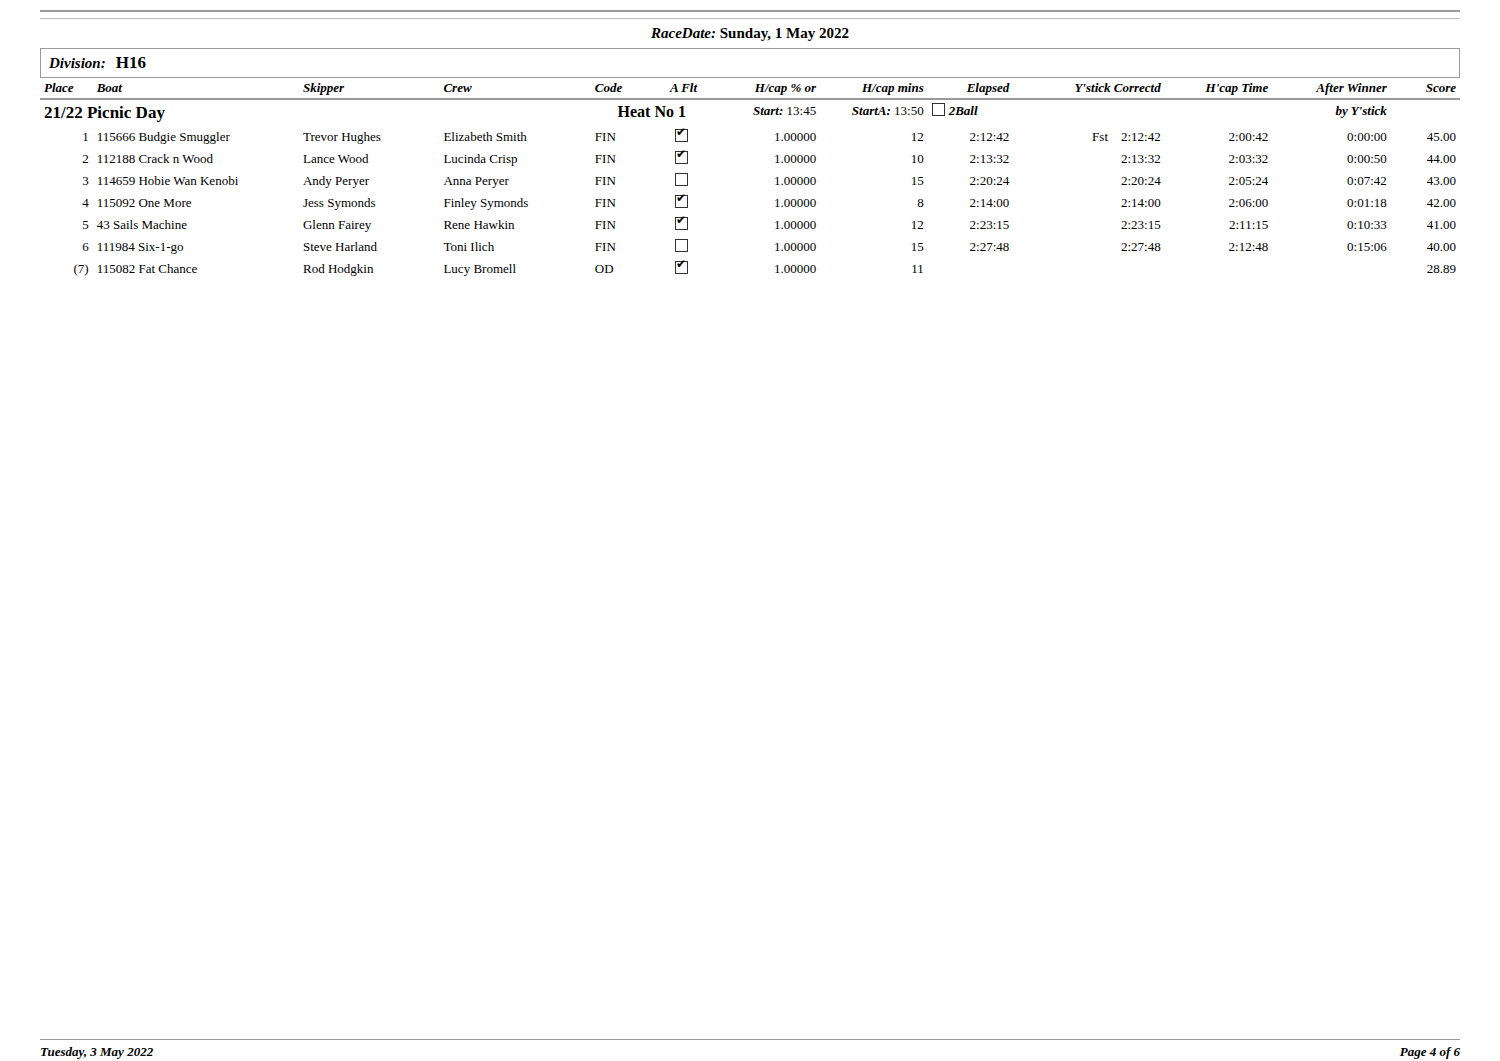RaceDate: Sunday, 1 May 2022
Division: H16
| Place | Boat | Skipper | Crew | Code | A Flt | H/cap % or | H/cap mins | Elapsed | Y'stick Correctd | H'cap Time | After Winner | Score |
| --- | --- | --- | --- | --- | --- | --- | --- | --- | --- | --- | --- | --- |
| 21/22 Picnic Day | Heat No 1 | Start: 13:45 | StartA: 13:50 | 2Ball | | by Y'stick | |
| 1 | 115666 Budgie Smuggler | Trevor Hughes | Elizabeth Smith | FIN | | 1.00000 | 12 | 2:12:42 | Fst 2:12:42 | 2:00:42 | 0:00:00 | 45.00 |
| 2 | 112188 Crack n Wood | Lance Wood | Lucinda Crisp | FIN | | 1.00000 | 10 | 2:13:32 | 2:13:32 | 2:03:32 | 0:00:50 | 44.00 |
| 3 | 114659 Hobie Wan Kenobi | Andy Peryer | Anna Peryer | FIN | | 1.00000 | 15 | 2:20:24 | 2:20:24 | 2:05:24 | 0:07:42 | 43.00 |
| 4 | 115092 One More | Jess Symonds | Finley Symonds | FIN | | 1.00000 | 8 | 2:14:00 | 2:14:00 | 2:06:00 | 0:01:18 | 42.00 |
| 5 | 43 Sails Machine | Glenn Fairey | Rene Hawkin | FIN | | 1.00000 | 12 | 2:23:15 | 2:23:15 | 2:11:15 | 0:10:33 | 41.00 |
| 6 | 111984 Six-1-go | Steve Harland | Toni Ilich | FIN | | 1.00000 | 15 | 2:27:48 | 2:27:48 | 2:12:48 | 0:15:06 | 40.00 |
| (7) | 115082 Fat Chance | Rod Hodgkin | Lucy Bromell | OD | | 1.00000 | 11 | | | | | 28.89 |
Tuesday, 3 May 2022 Page 4 of 6